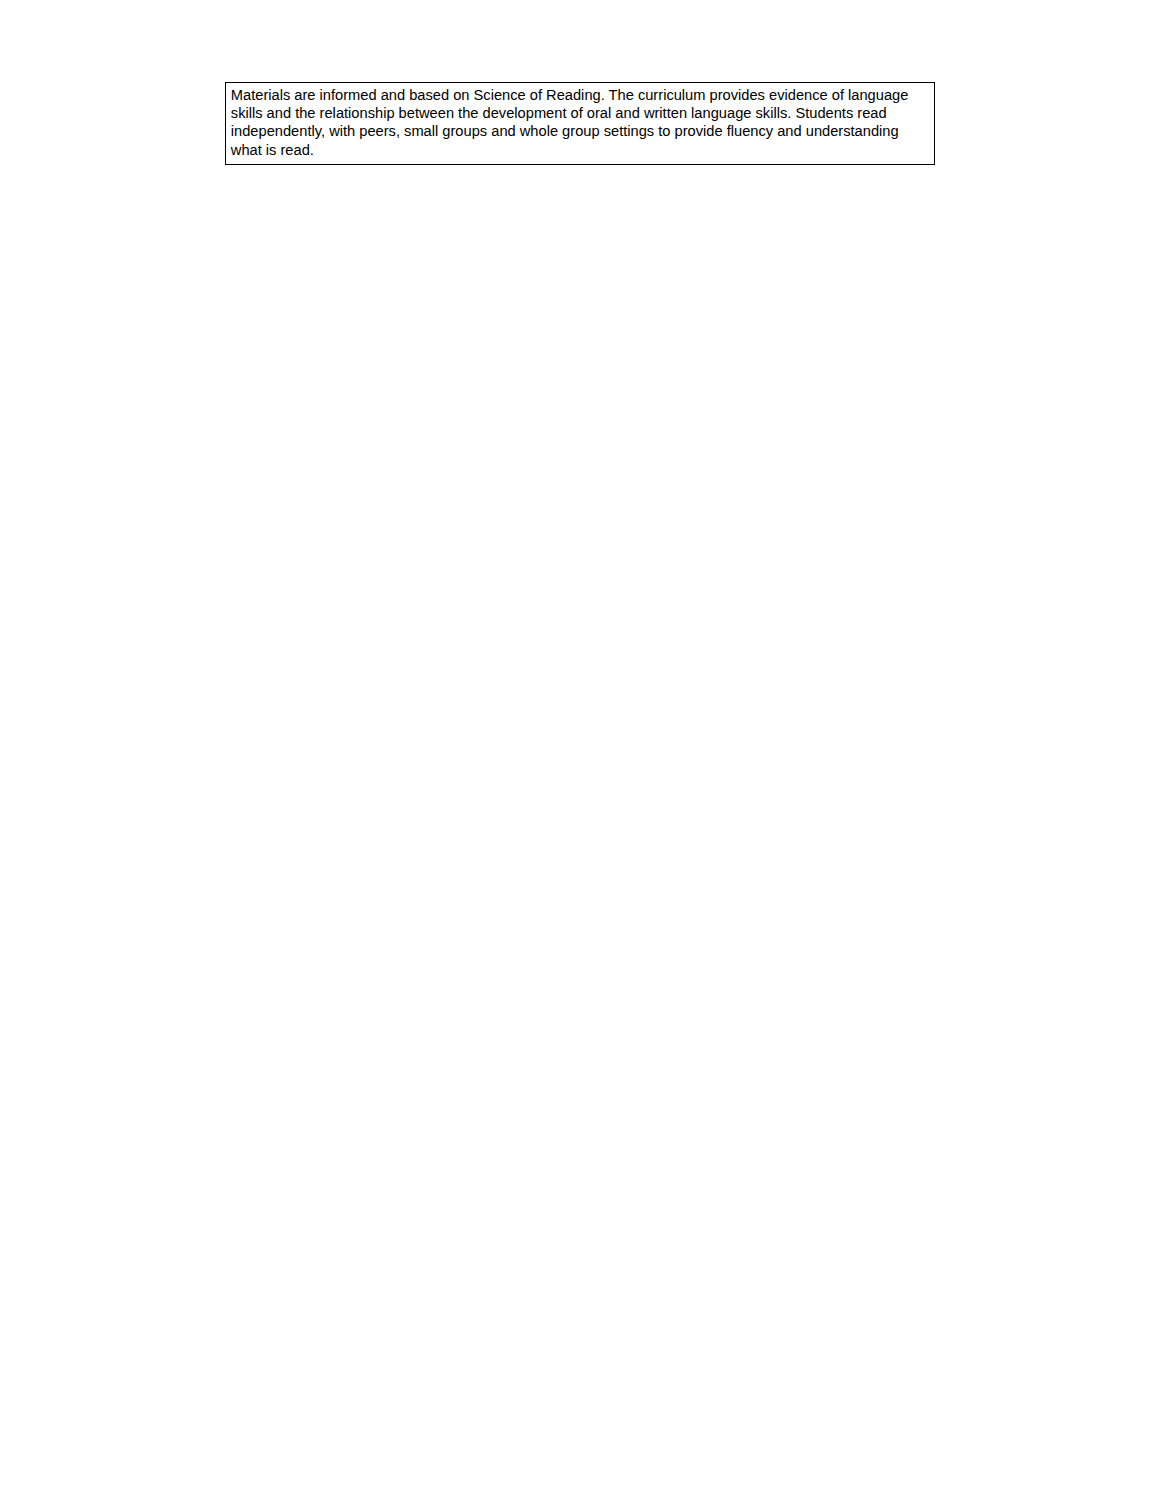Materials are informed and based on Science of Reading. The curriculum provides evidence of language skills and the relationship between the development of oral and written language skills. Students read independently, with peers, small groups and whole group settings to provide fluency and understanding what is read.